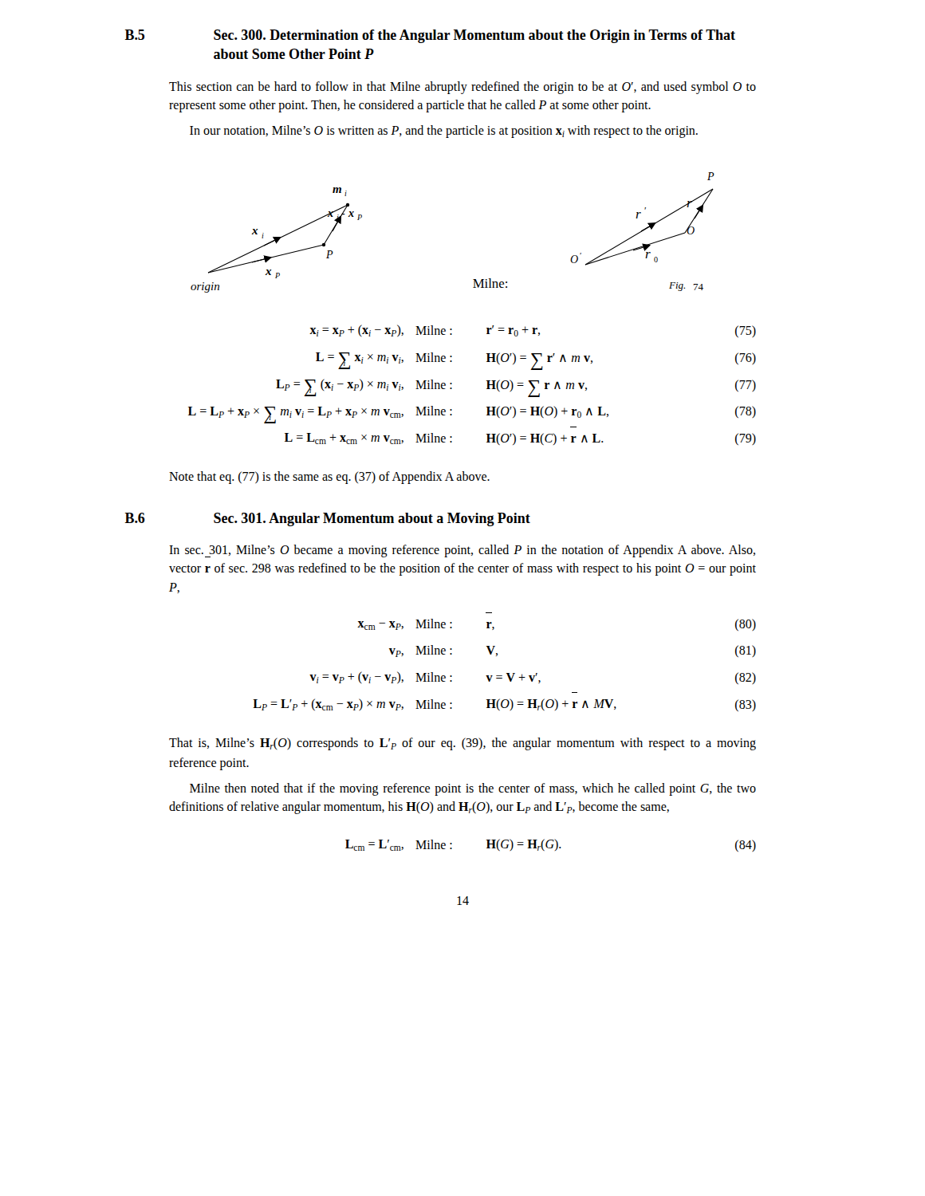B.5 Sec. 300. Determination of the Angular Momentum about the Origin in Terms of That about Some Other Point P
This section can be hard to follow in that Milne abruptly redefined the origin to be at O′, and used symbol O to represent some other point. Then, he considered a particle that he called P at some other point.
In our notation, Milne’s O is written as P, and the particle is at position xi with respect to the origin.
m i x i x i - x P P x P origin
Milne:
P r ′ r O r 0 O ′ Fig. 74
| x i = x P + ( x i − x P ), | Milne : | r ′ = r 0 + r , | (75) |
| L = ∑ i x i × m i v i , | Milne : | H ( O ′) = ∑ r ′ ∧ m v , | (76) |
| L P = ∑ i ( x i − x P ) × m i v i , | Milne : | H ( O ) = ∑ r ∧ m v , | (77) |
| L = L P + x P × ∑ i m i v i = L P + x P × m v cm , | Milne : | H ( O ′) = H ( O ) + r 0 ∧ L , | (78) |
| L = L cm + x cm × m v cm , | Milne : | H ( O ′) = H ( C ) + r ∧ L . | (79) |
Note that eq. (77) is the same as eq. (37) of Appendix A above.
B.6 Sec. 301. Angular Momentum about a Moving Point
In sec. 301, Milne’s O became a moving reference point, called P in the notation of Appendix A above. Also, vector r of sec. 298 was redefined to be the position of the center of mass with respect to his point O = our point P,
| x cm − x P , | Milne : | r , | (80) |
| v P , | Milne : | V , | (81) |
| v i = v P + ( v i − v P ), | Milne : | v = V + v ′, | (82) |
| L P = L ′ P + ( x cm − x P ) × m v P , | Milne : | H ( O ) = H r ( O ) + r ∧ M V , | (83) |
That is, Milne’s Hr(O) corresponds to L′P of our eq. (39), the angular momentum with respect to a moving reference point.
Milne then noted that if the moving reference point is the center of mass, which he called point G, the two definitions of relative angular momentum, his H(O) and Hr(O), our LP and L′P, become the same,
| L cm = L ′ cm , | Milne : | H ( G ) = H r ( G ). | (84) |
14